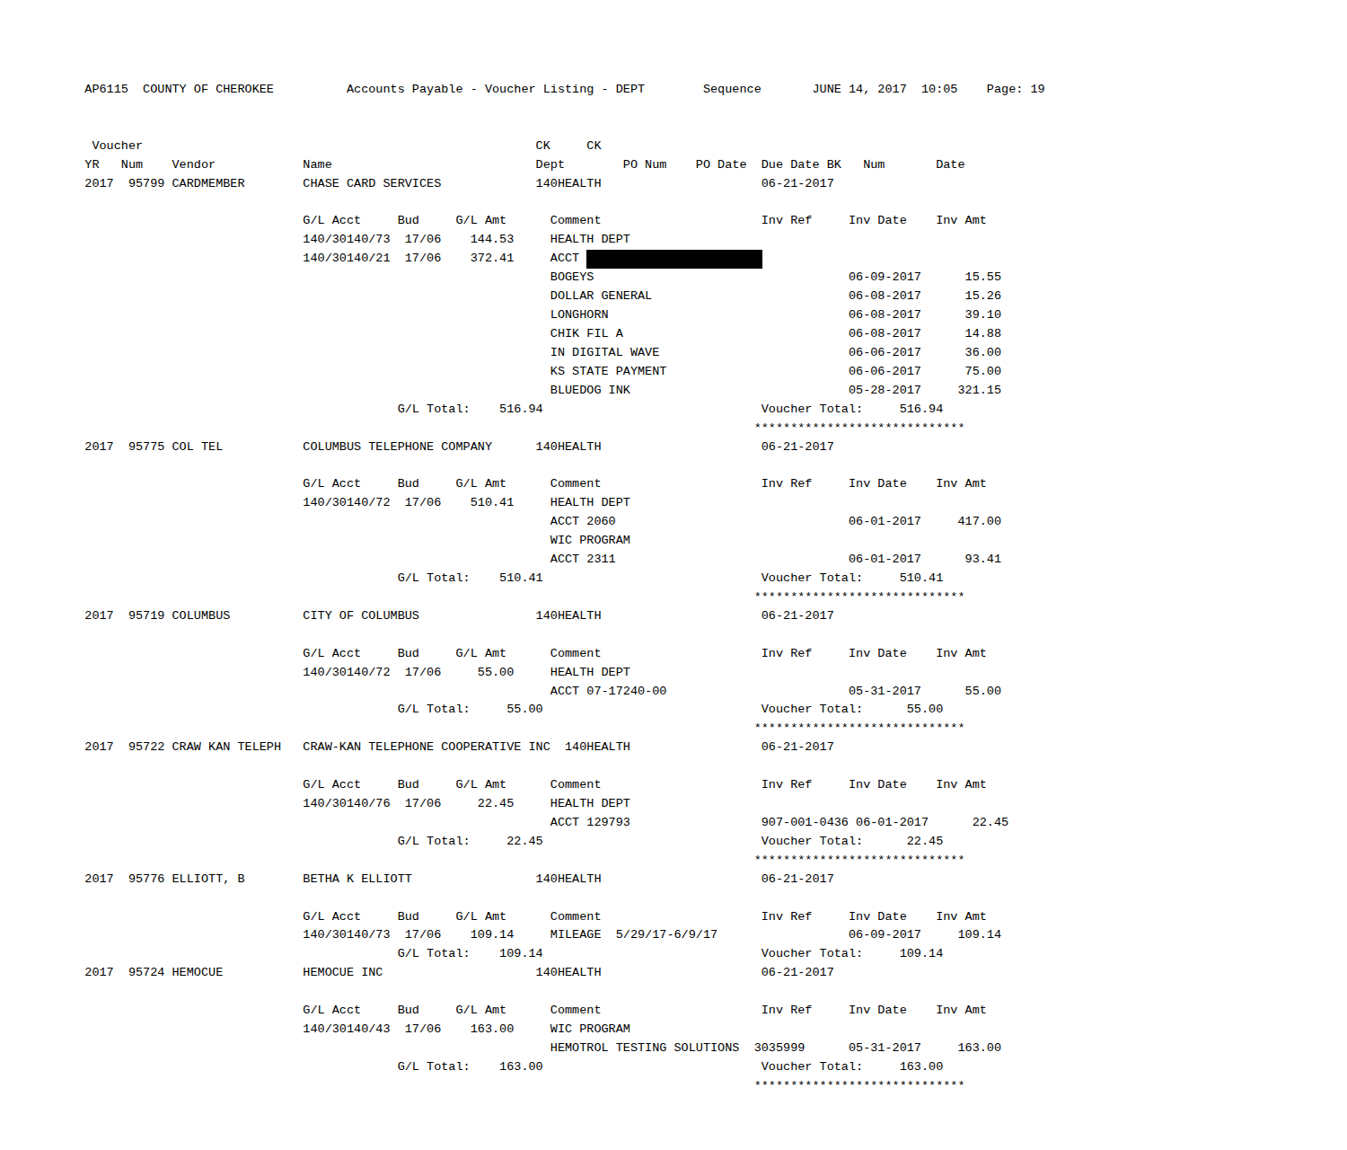AP6115  COUNTY OF CHEROKEE          Accounts Payable - Voucher Listing - DEPT        Sequence       JUNE 14, 2017  10:05    Page: 19


    Voucher                                                      CK     CK
   YR   Num    Vendor            Name                            Dept        PO Num    PO Date  Due Date BK   Num       Date
   2017  95799 CARDMEMBER        CHASE CARD SERVICES             140HEALTH                      06-21-2017

                                 G/L Acct     Bud     G/L Amt      Comment                      Inv Ref     Inv Date    Inv Amt
                                 140/30140/73  17/06    144.53     HEALTH DEPT
                                 140/30140/21  17/06    372.41     ACCT  
                                                                   BOGEYS                                   06-09-2017      15.55
                                                                   DOLLAR GENERAL                           06-08-2017      15.26
                                                                   LONGHORN                                 06-08-2017      39.10
                                                                   CHIK FIL A                               06-08-2017      14.88
                                                                   IN DIGITAL WAVE                          06-06-2017      36.00
                                                                   KS STATE PAYMENT                         06-06-2017      75.00
                                                                   BLUEDOG INK                              05-28-2017     321.15
                                              G/L Total:    516.94                              Voucher Total:     516.94
                                                                                               *****************************
   2017  95775 COL TEL           COLUMBUS TELEPHONE COMPANY      140HEALTH                      06-21-2017

                                 G/L Acct     Bud     G/L Amt      Comment                      Inv Ref     Inv Date    Inv Amt
                                 140/30140/72  17/06    510.41     HEALTH DEPT
                                                                   ACCT 2060                                06-01-2017     417.00
                                                                   WIC PROGRAM
                                                                   ACCT 2311                                06-01-2017      93.41
                                              G/L Total:    510.41                              Voucher Total:     510.41
                                                                                               *****************************
   2017  95719 COLUMBUS          CITY OF COLUMBUS                140HEALTH                      06-21-2017

                                 G/L Acct     Bud     G/L Amt      Comment                      Inv Ref     Inv Date    Inv Amt
                                 140/30140/72  17/06     55.00     HEALTH DEPT
                                                                   ACCT 07-17240-00                         05-31-2017      55.00
                                              G/L Total:     55.00                              Voucher Total:      55.00
                                                                                               *****************************
   2017  95722 CRAW KAN TELEPH   CRAW-KAN TELEPHONE COOPERATIVE INC  140HEALTH                  06-21-2017

                                 G/L Acct     Bud     G/L Amt      Comment                      Inv Ref     Inv Date    Inv Amt
                                 140/30140/76  17/06     22.45     HEALTH DEPT
                                                                   ACCT 129793                  907-001-0436 06-01-2017      22.45
                                              G/L Total:     22.45                              Voucher Total:      22.45
                                                                                               *****************************
   2017  95776 ELLIOTT, B        BETHA K ELLIOTT                 140HEALTH                      06-21-2017

                                 G/L Acct     Bud     G/L Amt      Comment                      Inv Ref     Inv Date    Inv Amt
                                 140/30140/73  17/06    109.14     MILEAGE  5/29/17-6/9/17                  06-09-2017     109.14
                                              G/L Total:    109.14                              Voucher Total:     109.14
   2017  95724 HEMOCUE           HEMOCUE INC                     140HEALTH                      06-21-2017

                                 G/L Acct     Bud     G/L Amt      Comment                      Inv Ref     Inv Date    Inv Amt
                                 140/30140/43  17/06    163.00     WIC PROGRAM
                                                                   HEMOTROL TESTING SOLUTIONS  3035999      05-31-2017     163.00
                                              G/L Total:    163.00                              Voucher Total:     163.00
                                                                                               *****************************